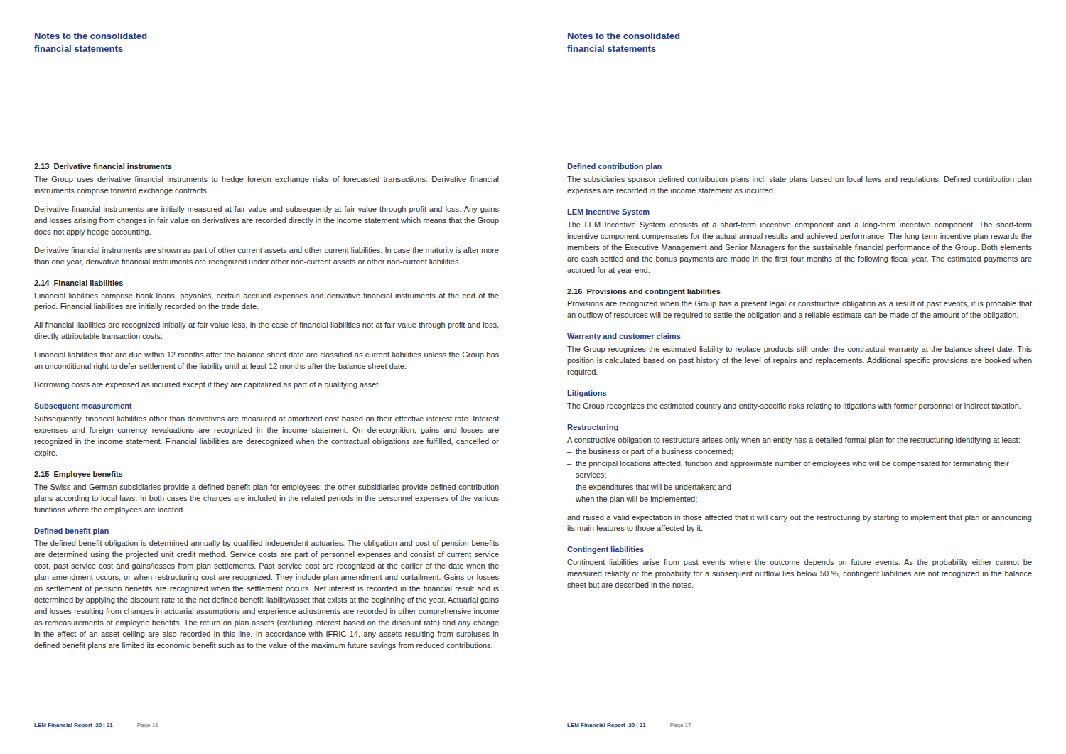Notes to the consolidated
financial statements
2.13 Derivative financial instruments
The Group uses derivative financial instruments to hedge foreign exchange risks of forecasted transactions. Derivative financial instruments comprise forward exchange contracts.
Derivative financial instruments are initially measured at fair value and subsequently at fair value through profit and loss. Any gains and losses arising from changes in fair value on derivatives are recorded directly in the income statement which means that the Group does not apply hedge accounting.
Derivative financial instruments are shown as part of other current assets and other current liabilities. In case the maturity is after more than one year, derivative financial instruments are recognized under other non-current assets or other non-current liabilities.
2.14 Financial liabilities
Financial liabilities comprise bank loans, payables, certain accrued expenses and derivative financial instruments at the end of the period. Financial liabilities are initially recorded on the trade date.
All financial liabilities are recognized initially at fair value less, in the case of financial liabilities not at fair value through profit and loss, directly attributable transaction costs.
Financial liabilities that are due within 12 months after the balance sheet date are classified as current liabilities unless the Group has an unconditional right to defer settlement of the liability until at least 12 months after the balance sheet date.
Borrowing costs are expensed as incurred except if they are capitalized as part of a qualifying asset.
Subsequent measurement
Subsequently, financial liabilities other than derivatives are measured at amortized cost based on their effective interest rate. Interest expenses and foreign currency revaluations are recognized in the income statement. On derecognition, gains and losses are recognized in the income statement. Financial liabilities are derecognized when the contractual obligations are fulfilled, cancelled or expire.
2.15 Employee benefits
The Swiss and German subsidiaries provide a defined benefit plan for employees; the other subsidiaries provide defined contribution plans according to local laws. In both cases the charges are included in the related periods in the personnel expenses of the various functions where the employees are located.
Defined benefit plan
The defined benefit obligation is determined annually by qualified independent actuaries. The obligation and cost of pension benefits are determined using the projected unit credit method. Service costs are part of personnel expenses and consist of current service cost, past service cost and gains/losses from plan settlements. Past service cost are recognized at the earlier of the date when the plan amendment occurs, or when restructuring cost are recognized. They include plan amendment and curtailment. Gains or losses on settlement of pension benefits are recognized when the settlement occurs. Net interest is recorded in the financial result and is determined by applying the discount rate to the net defined benefit liability/asset that exists at the beginning of the year. Actuarial gains and losses resulting from changes in actuarial assumptions and experience adjustments are recorded in other comprehensive income as remeasurements of employee benefits. The return on plan assets (excluding interest based on the discount rate) and any change in the effect of an asset ceiling are also recorded in this line. In accordance with IFRIC 14, any assets resulting from surpluses in defined benefit plans are limited its economic benefit such as to the value of the maximum future savings from reduced contributions.
LEM Financial Report 20 | 21 Page 16
Notes to the consolidated
financial statements
Defined contribution plan
The subsidiaries sponsor defined contribution plans incl. state plans based on local laws and regulations. Defined contribution plan expenses are recorded in the income statement as incurred.
LEM Incentive System
The LEM Incentive System consists of a short-term incentive component and a long-term incentive component. The short-term incentive component compensates for the actual annual results and achieved performance. The long-term incentive plan rewards the members of the Executive Management and Senior Managers for the sustainable financial performance of the Group. Both elements are cash settled and the bonus payments are made in the first four months of the following fiscal year. The estimated payments are accrued for at year-end.
2.16 Provisions and contingent liabilities
Provisions are recognized when the Group has a present legal or constructive obligation as a result of past events, it is probable that an outflow of resources will be required to settle the obligation and a reliable estimate can be made of the amount of the obligation.
Warranty and customer claims
The Group recognizes the estimated liability to replace products still under the contractual warranty at the balance sheet date. This position is calculated based on past history of the level of repairs and replacements. Additional specific provisions are booked when required.
Litigations
The Group recognizes the estimated country and entity-specific risks relating to litigations with former personnel or indirect taxation.
Restructuring
A constructive obligation to restructure arises only when an entity has a detailed formal plan for the restructuring identifying at least:
the business or part of a business concerned;
the principal locations affected, function and approximate number of employees who will be compensated for terminating their services;
the expenditures that will be undertaken; and
when the plan will be implemented;
and raised a valid expectation in those affected that it will carry out the restructuring by starting to implement that plan or announcing its main features to those affected by it.
Contingent liabilities
Contingent liabilities arise from past events where the outcome depends on future events. As the probability either cannot be measured reliably or the probability for a subsequent outflow lies below 50 %, contingent liabilities are not recognized in the balance sheet but are described in the notes.
LEM Financial Report 20 | 21 Page 17